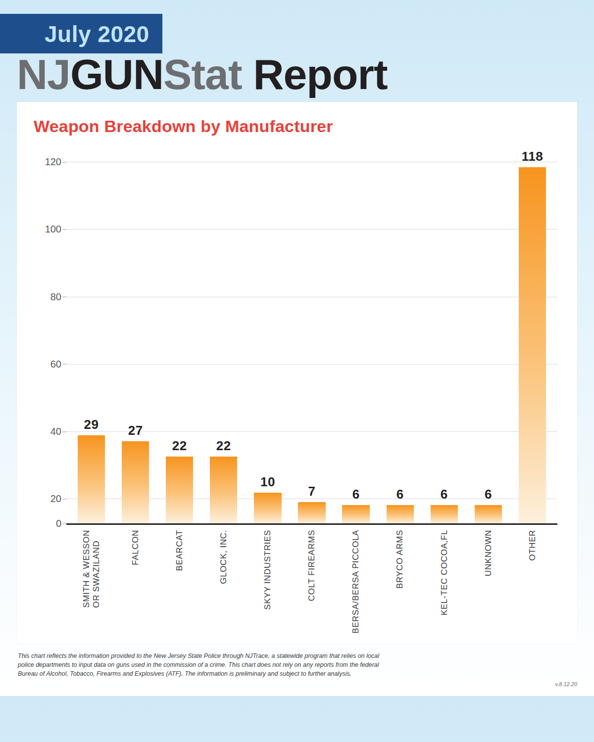July 2020
NJ GUN Stat Report
Weapon Breakdown by Manufacturer
120
100
80
60
40
20
0
29
27
22
22
10
7
6
6
6
6
118
SMITH & WESSON OR SWAZILAND
FALCON
BEARCAT
GLOCK, INC.
SKYY INDUSTRIES
COLT FIREARMS
BERSA/BERSA PICCOLA
BRYCO ARMS
KEL-TEC COCOA,FL
UNKNOWN
OTHER
This chart reflects the information provided to the New Jersey State Police through NJTrace, a statewide program that relies on local police departments to input data on guns used in the commission of a crime. This chart does not rely on any reports from the federal Bureau of Alcohol, Tobacco, Firearms and Explosives (ATF). The information is preliminary and subject to further analysis.
v.8.12.20